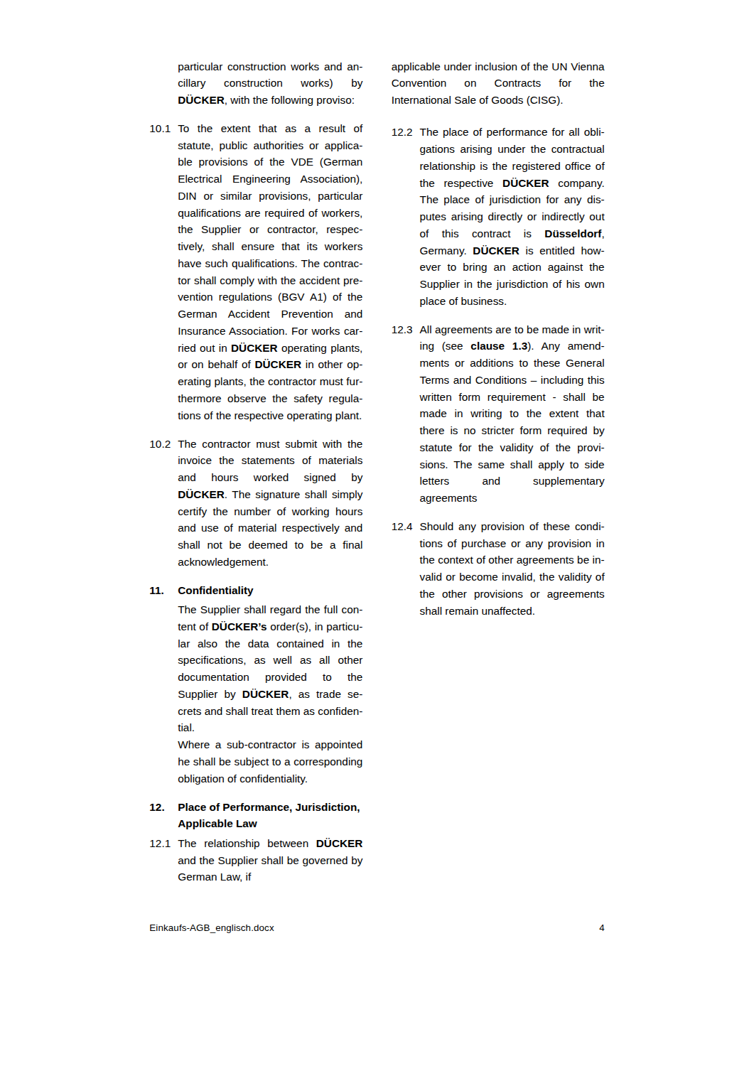particular construction works and ancillary construction works) by DÜCKER, with the following proviso:
10.1
To the extent that as a result of statute, public authorities or applicable provisions of the VDE (German Electrical Engineering Association), DIN or similar provisions, particular qualifications are required of workers, the Supplier or contractor, respectively, shall ensure that its workers have such qualifications. The contractor shall comply with the accident prevention regulations (BGV A1) of the German Accident Prevention and Insurance Association. For works carried out in DÜCKER operating plants, or on behalf of DÜCKER in other operating plants, the contractor must furthermore observe the safety regulations of the respective operating plant.
10.2
The contractor must submit with the invoice the statements of materials and hours worked signed by DÜCKER. The signature shall simply certify the number of working hours and use of material respectively and shall not be deemed to be a final acknowledgement.
11.
Confidentiality
The Supplier shall regard the full content of DÜCKER’s order(s), in particular also the data contained in the specifications, as well as all other documentation provided to the Supplier by DÜCKER, as trade secrets and shall treat them as confidential.
Where a sub-contractor is appointed he shall be subject to a corresponding obligation of confidentiality.
12.
Place of Performance, Jurisdiction,
Applicable Law
12.1
The relationship between DÜCKER and the Supplier shall be governed by German Law, if
applicable under inclusion of the UN Vienna Convention on Contracts for the International Sale of Goods (CISG).
12.2
The place of performance for all obligations arising under the contractual relationship is the registered office of the respective DÜCKER company. The place of jurisdiction for any disputes arising directly or indirectly out of this contract is Düsseldorf, Germany. DÜCKER is entitled however to bring an action against the Supplier in the jurisdiction of his own place of business.
12.3
All agreements are to be made in writing (see clause 1.3). Any amendments or additions to these General Terms and Conditions – including this written form requirement - shall be made in writing to the extent that there is no stricter form required by statute for the validity of the provisions. The same shall apply to side letters and supplementary agreements
12.4
Should any provision of these conditions of purchase or any provision in the context of other agreements be invalid or become invalid, the validity of the other provisions or agreements shall remain unaffected.
Einkaufs-AGB_englisch.docx
4